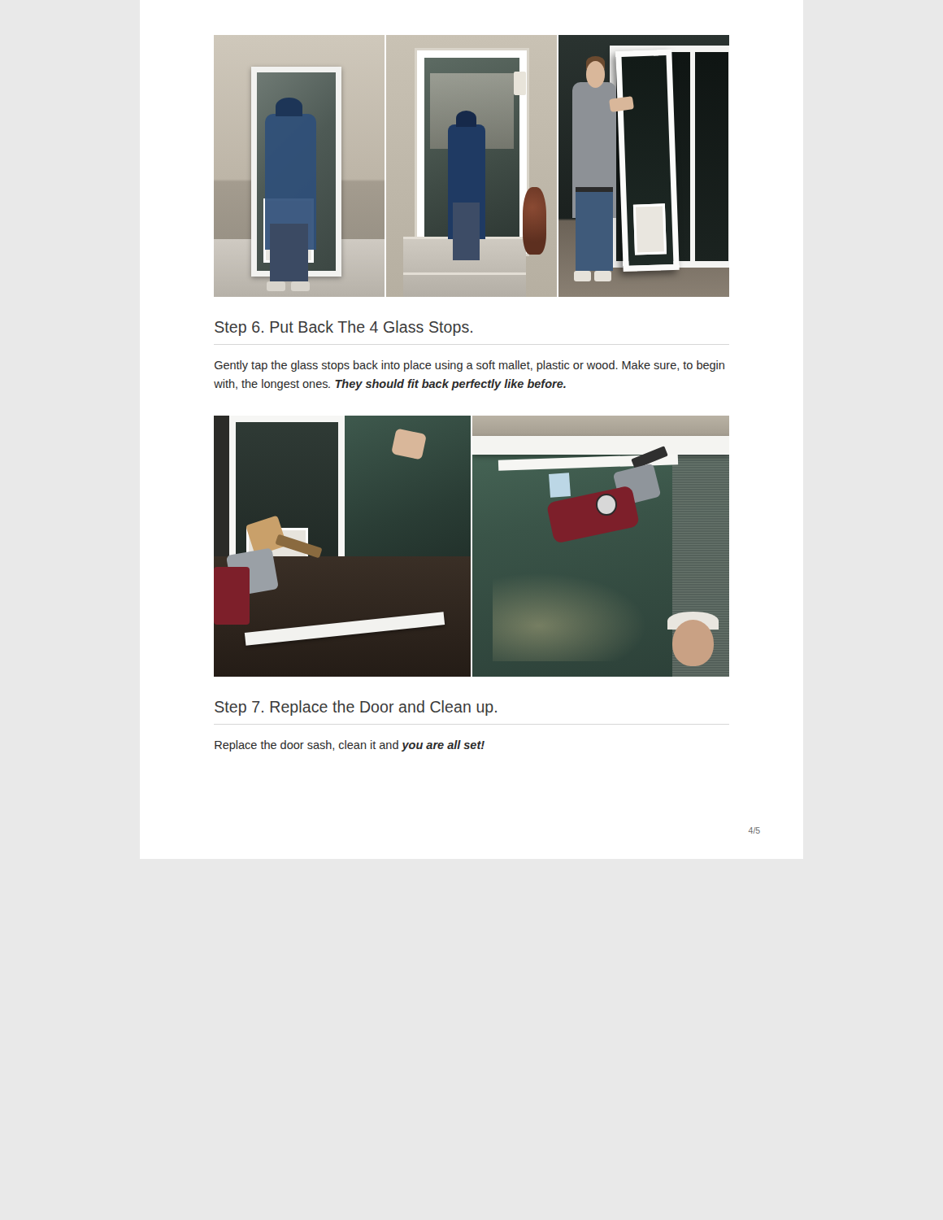Step 6. Put Back The 4 Glass Stops.
Gently tap the glass stops back into place using a soft mallet, plastic or wood. Make sure, to begin with, the longest ones. They should fit back perfectly like before.
Step 7. Replace the Door and Clean up.
Replace the door sash, clean it and you are all set!
4/5